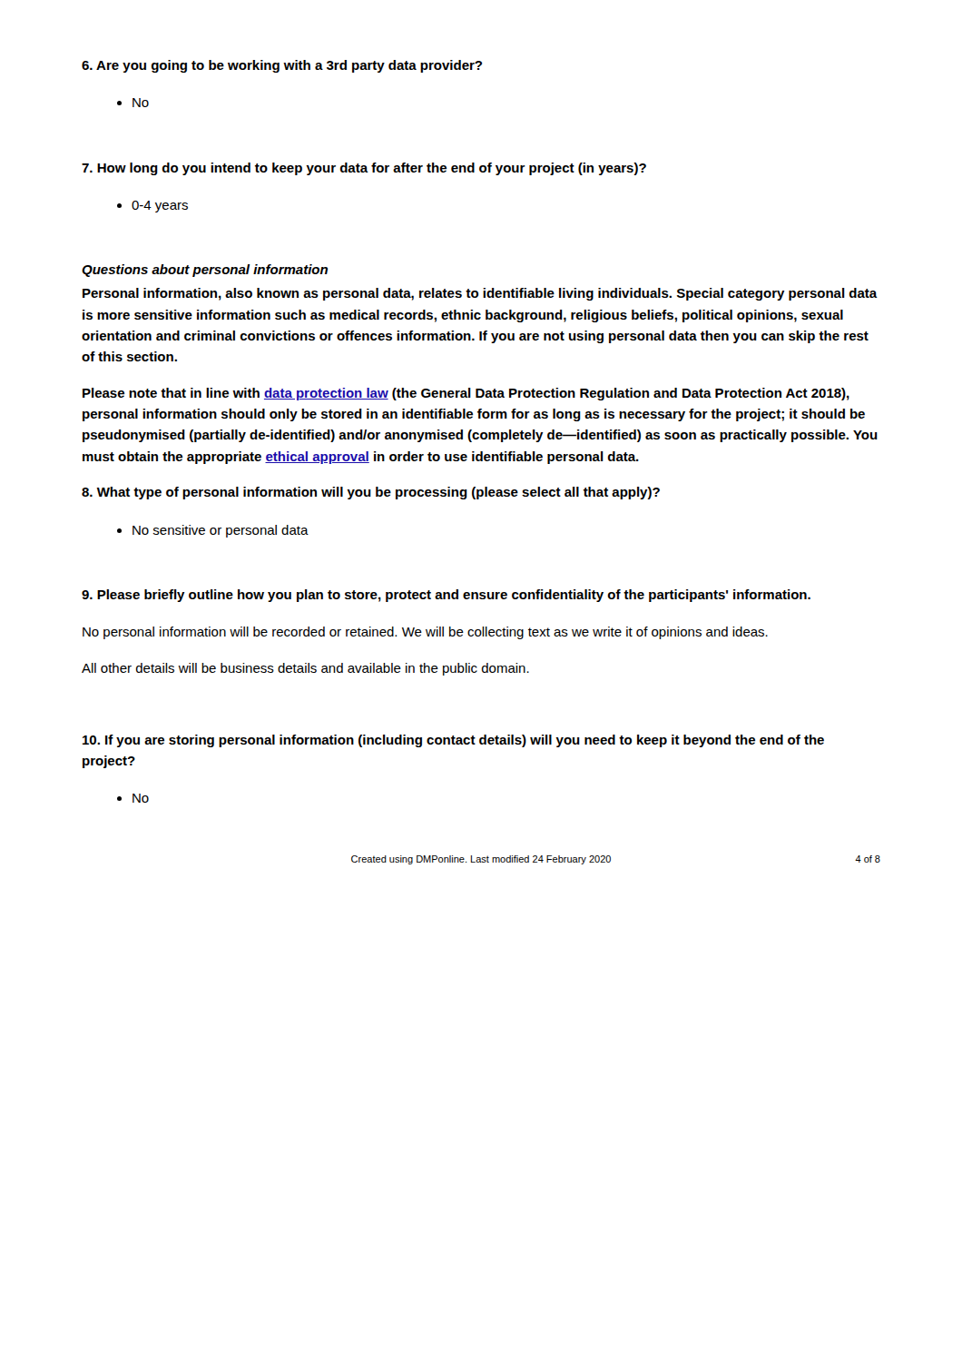6. Are you going to be working with a 3rd party data provider?
No
7. How long do you intend to keep your data for after the end of your project (in years)?
0-4 years
Questions about personal information
Personal information, also known as personal data, relates to identifiable living individuals. Special category personal data is more sensitive information such as medical records, ethnic background, religious beliefs, political opinions, sexual orientation and criminal convictions or offences information. If you are not using personal data then you can skip the rest of this section.
Please note that in line with data protection law (the General Data Protection Regulation and Data Protection Act 2018), personal information should only be stored in an identifiable form for as long as is necessary for the project; it should be pseudonymised (partially de-identified) and/or anonymised (completely de—identified) as soon as practically possible. You must obtain the appropriate ethical approval in order to use identifiable personal data.
8. What type of personal information will you be processing (please select all that apply)?
No sensitive or personal data
9. Please briefly outline how you plan to store, protect and ensure confidentiality of the participants' information.
No personal information will be recorded or retained. We will be collecting text as we write it of opinions and ideas.
All other details will be business details and available in the public domain.
10. If you are storing personal information (including contact details) will you need to keep it beyond the end of the project?
No
Created using DMPonline. Last modified 24 February 2020 4 of 8